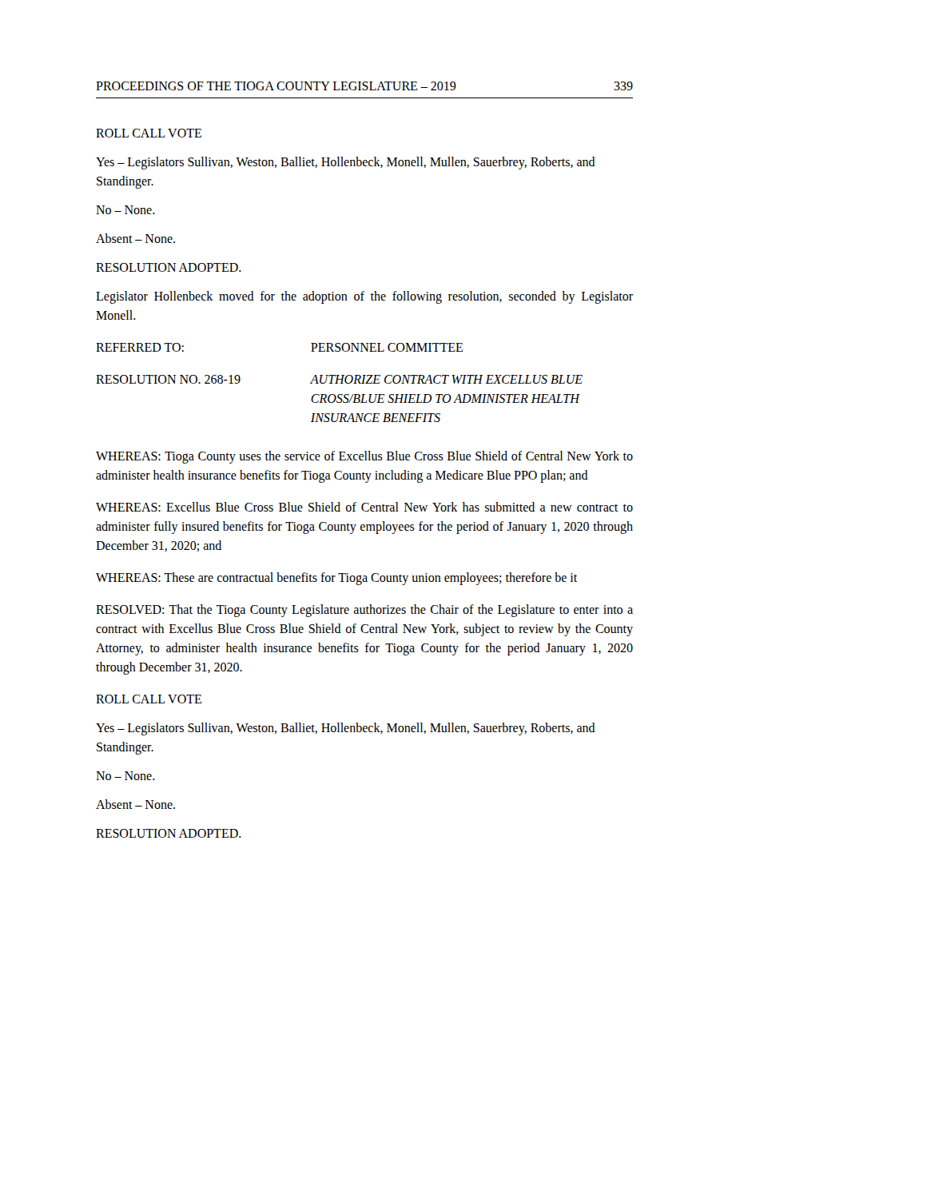Proceedings of the Tioga County Legislature – 2019 339
ROLL CALL VOTE
Yes – Legislators Sullivan, Weston, Balliet, Hollenbeck, Monell, Mullen, Sauerbrey, Roberts, and Standinger.
No – None.
Absent – None.
RESOLUTION ADOPTED.
Legislator Hollenbeck moved for the adoption of the following resolution, seconded by Legislator Monell.
REFERRED TO: PERSONNEL COMMITTEE
RESOLUTION NO. 268-19 AUTHORIZE CONTRACT WITH EXCELLUS BLUE CROSS/BLUE SHIELD TO ADMINISTER HEALTH INSURANCE BENEFITS
WHEREAS: Tioga County uses the service of Excellus Blue Cross Blue Shield of Central New York to administer health insurance benefits for Tioga County including a Medicare Blue PPO plan; and
WHEREAS: Excellus Blue Cross Blue Shield of Central New York has submitted a new contract to administer fully insured benefits for Tioga County employees for the period of January 1, 2020 through December 31, 2020; and
WHEREAS: These are contractual benefits for Tioga County union employees; therefore be it
RESOLVED: That the Tioga County Legislature authorizes the Chair of the Legislature to enter into a contract with Excellus Blue Cross Blue Shield of Central New York, subject to review by the County Attorney, to administer health insurance benefits for Tioga County for the period January 1, 2020 through December 31, 2020.
ROLL CALL VOTE
Yes – Legislators Sullivan, Weston, Balliet, Hollenbeck, Monell, Mullen, Sauerbrey, Roberts, and Standinger.
No – None.
Absent – None.
RESOLUTION ADOPTED.